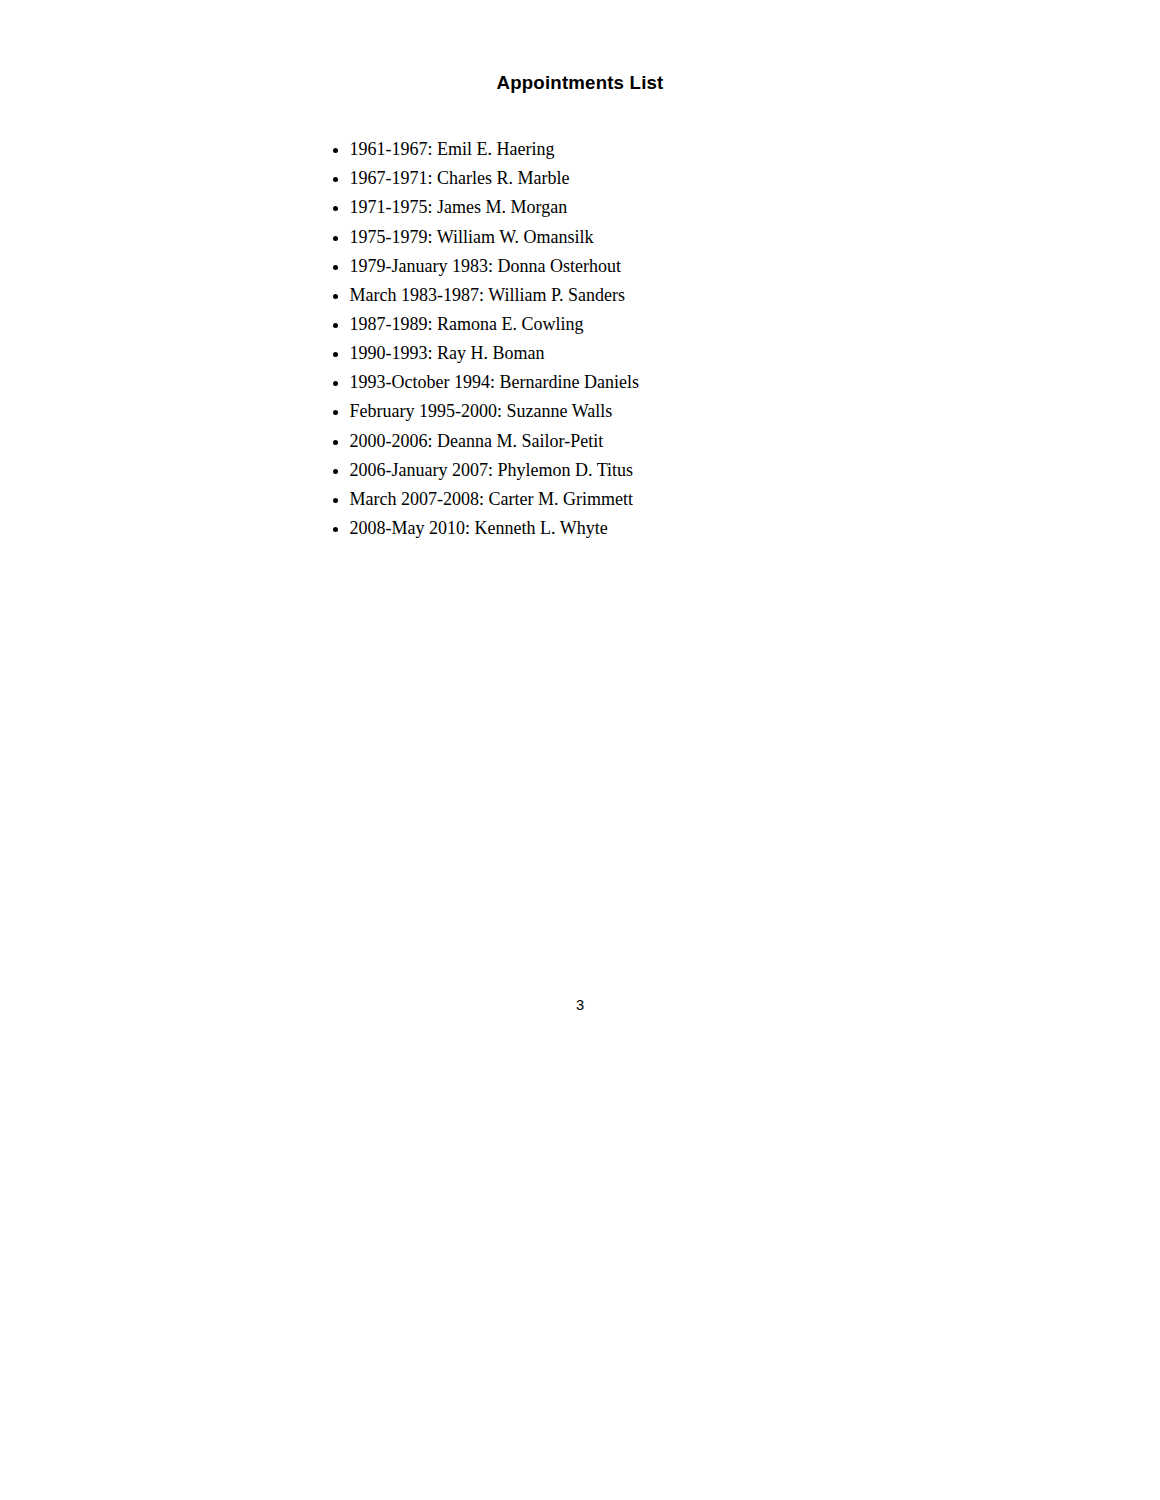Appointments List
1961-1967: Emil E. Haering
1967-1971: Charles R. Marble
1971-1975: James M. Morgan
1975-1979: William W. Omansilk
1979-January 1983: Donna Osterhout
March 1983-1987: William P. Sanders
1987-1989: Ramona E. Cowling
1990-1993: Ray H. Boman
1993-October 1994: Bernardine Daniels
February 1995-2000: Suzanne Walls
2000-2006: Deanna M. Sailor-Petit
2006-January 2007: Phylemon D. Titus
March 2007-2008: Carter M. Grimmett
2008-May 2010: Kenneth L. Whyte
3